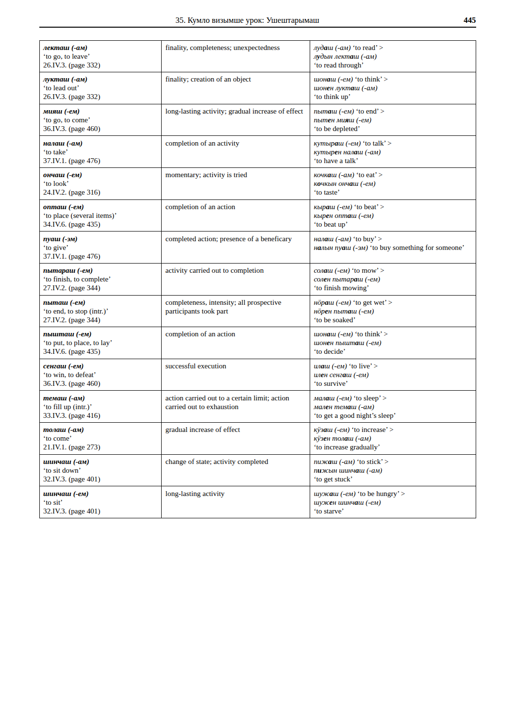35. Кумло визымше урок: Ушештарымаш 445
| лекташ (-ам) ‘to go, to leave’ 26.IV.3. (page 332) | finality, completeness; unexpectedness | луд а ш (-ам) ‘to read’ > л у дын лект а ш (-ам) ‘to read through’ |
| лукташ (-ам) ‘to lead out’ 26.IV.3. (page 332) | finality; creation of an object | шон а ш (-ем) ‘to think’ > шон е н лукт а ш (-ам) ‘to think up’ |
| мияш (-ем) ‘to go, to come’ 36.IV.3. (page 460) | long-lasting activity; gradual increase of effect | пыт а ш (-ем) ‘to end’ > пыт е н ми я ш (-ем) ‘to be depleted’ |
| налаш (-ам) ‘to take’ 37.IV.1. (page 476) | completion of an activity | кутыр а ш (-ем) ‘to talk’ > кутыр е н нал а ш (-ам) ‘to have a talk’ |
| ончаш (-ем) ‘to look’ 24.IV.2. (page 316) | momentary; activity is tried | кочк а ш (-ам) ‘to eat’ > к о чкын онч а ш (-ем) ‘to taste’ |
| опташ (-ем) ‘to place (several items)’ 34.IV.6. (page 435) | completion of an action | кыр а ш (-ем) ‘to beat’ > кыр е н опт а ш (-ем) ‘to beat up’ |
| пуаш (-эм) ‘to give’ 37.IV.1. (page 476) | completed action; presence of a beneficary | нал а ш (-ам) ‘to buy’ > н а лын пу а ш (-эм) ‘to buy something for someone’ |
| пытараш (-ем) ‘to finish, to complete’ 27.IV.2. (page 344) | activity carried out to completion | сол а ш (-ем) ‘to mow’ > сол е н пытар а ш (-ем) ‘to finish mowing’ |
| пыташ (-ем) ‘to end, to stop (intr.)’ 27.IV.2. (page 344) | completeness, intensity; all prospective participants took part | нӧр а ш (-ем) ‘to get wet’ > нӧр е н пыт а ш (-ем) ‘to be soaked’ |
| пышташ (-ем) ‘to put, to place, to lay’ 34.IV.6. (page 435) | completion of an action | шон а ш (-ем) ‘to think’ > шон е н пышт а ш (-ем) ‘to decide’ |
| сенгаш (-ем) ‘to win, to defeat’ 36.IV.3. (page 460) | successful execution | ил а ш (-ем) ‘to live’ > ил е н сенг а ш (-ем) ‘to survive’ |
| темаш (-ам) ‘to fill up (intr.)’ 33.IV.3. (page 416) | action carried out to a certain limit; action carried out to exhaustion | мал а ш (-ем) ‘to sleep’ > мал е н тем а ш (-ам) ‘to get a good night’s sleep’ |
| толаш (-ам) ‘to come’ 21.IV.1. (page 273) | gradual increase of effect | кӱз а ш (-ем) ‘to increase’ > кӱз е н тол а ш (-ам) ‘to increase gradually’ |
| шинчаш (-ам) ‘to sit down’ 32.IV.3. (page 401) | change of state; activity completed | пиж а ш (-ам) ‘to stick’ > п и жын шинч а ш (-ам) ‘to get stuck’ |
| шинчаш (-ем) ‘to sit’ 32.IV.3. (page 401) | long-lasting activity | шуж а ш (-ем) ‘to be hungry’ > шуж е н шинч а ш (-ем) ‘to starve’ |